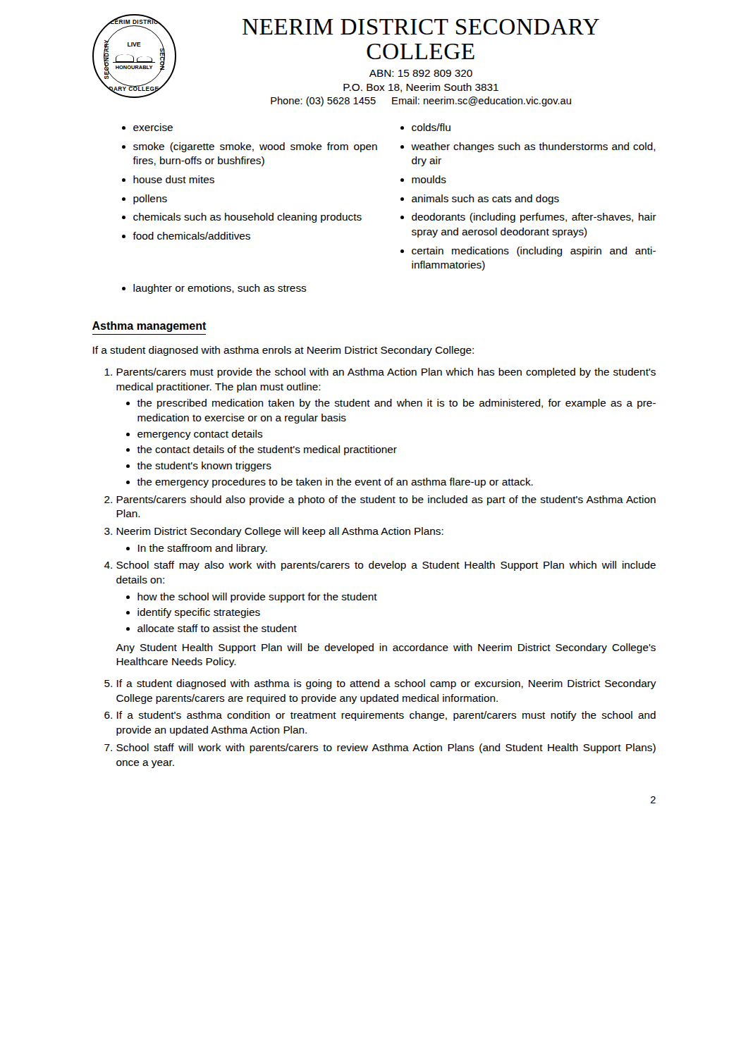NEERIM DISTRICT
DARY COLLEGE
SECONDARY
SECON
LIVE
HONOURABLY
NEERIM DISTRICT SECONDARY COLLEGE
ABN: 15 892 809 320
P.O. Box 18, Neerim South 3831
Phone: (03) 5628 1455 Email: neerim.sc@education.vic.gov.au
exercise
smoke (cigarette smoke, wood smoke from open fires, burn-offs or bushfires)
house dust mites
pollens
chemicals such as household cleaning products
food chemicals/additives
colds/flu
weather changes such as thunderstorms and cold, dry air
moulds
animals such as cats and dogs
deodorants (including perfumes, after-shaves, hair spray and aerosol deodorant sprays)
certain medications (including aspirin and anti-inflammatories)
laughter or emotions, such as stress
Asthma management
If a student diagnosed with asthma enrols at Neerim District Secondary College:
Parents/carers must provide the school with an Asthma Action Plan which has been completed by the student's medical practitioner. The plan must outline:
the prescribed medication taken by the student and when it is to be administered, for example as a pre-medication to exercise or on a regular basis
emergency contact details
the contact details of the student's medical practitioner
the student's known triggers
the emergency procedures to be taken in the event of an asthma flare-up or attack.
Parents/carers should also provide a photo of the student to be included as part of the student's Asthma Action Plan.
Neerim District Secondary College will keep all Asthma Action Plans:
In the staffroom and library.
School staff may also work with parents/carers to develop a Student Health Support Plan which will include details on:
how the school will provide support for the student
identify specific strategies
allocate staff to assist the student
Any Student Health Support Plan will be developed in accordance with Neerim District Secondary College's Healthcare Needs Policy.
If a student diagnosed with asthma is going to attend a school camp or excursion, Neerim District Secondary College parents/carers are required to provide any updated medical information.
If a student's asthma condition or treatment requirements change, parent/carers must notify the school and provide an updated Asthma Action Plan.
School staff will work with parents/carers to review Asthma Action Plans (and Student Health Support Plans) once a year.
2